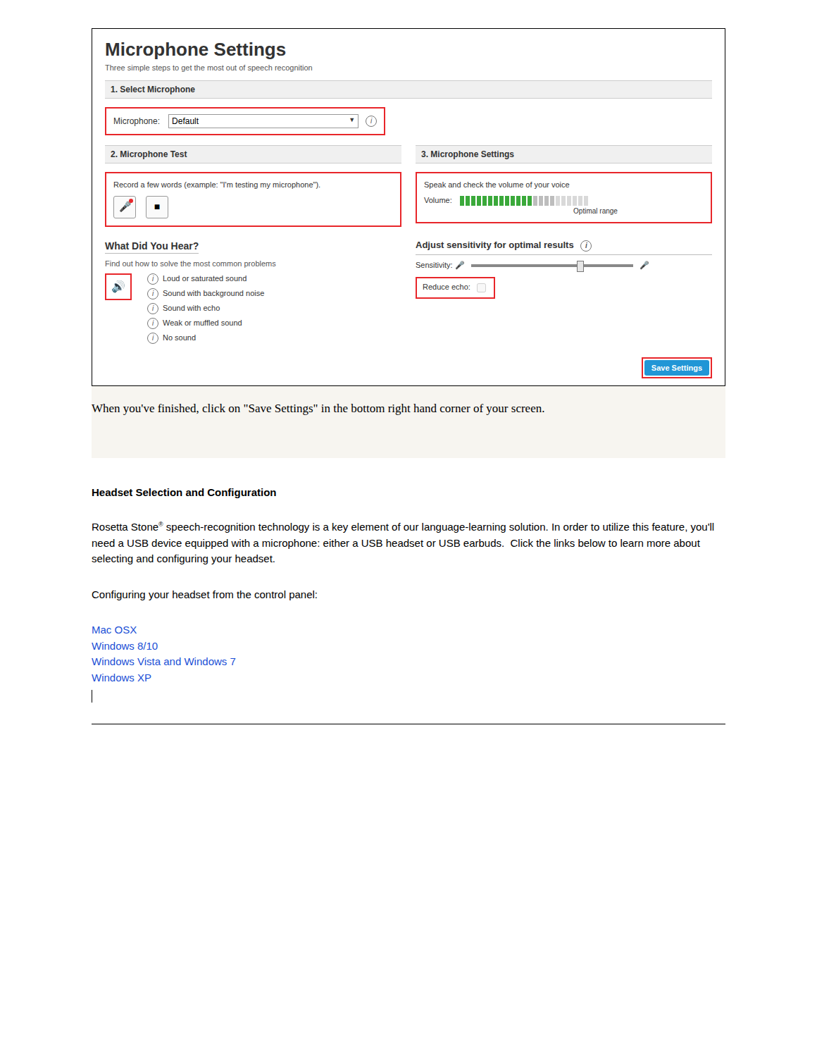Microphone Settings
Three simple steps to get the most out of speech recognition
1. Select Microphone
Microphone: Default ▼ i
2. Microphone Test
Record a few words (example: "I'm testing my microphone").
🎤 ■
3. Microphone Settings
Speak and check the volume of your voice
Volume:
Optimal range
What Did You Hear?
Find out how to solve the most common problems
🔊
i Loud or saturated sound
i Sound with background noise
i Sound with echo
i Weak or muffled sound
i No sound
Adjust sensitivity for optimal results i
Sensitivity: 🎤 🎤
Reduce echo:
Save Settings
When you've finished, click on "Save Settings" in the bottom right hand corner of your screen.
Headset Selection and Configuration
Rosetta Stone® speech-recognition technology is a key element of our language-learning solution. In order to utilize this feature, you'll need a USB device equipped with a microphone: either a USB headset or USB earbuds. Click the links below to learn more about selecting and configuring your headset.
Configuring your headset from the control panel:
Mac OSX Windows 8/10 Windows Vista and Windows 7 Windows XP